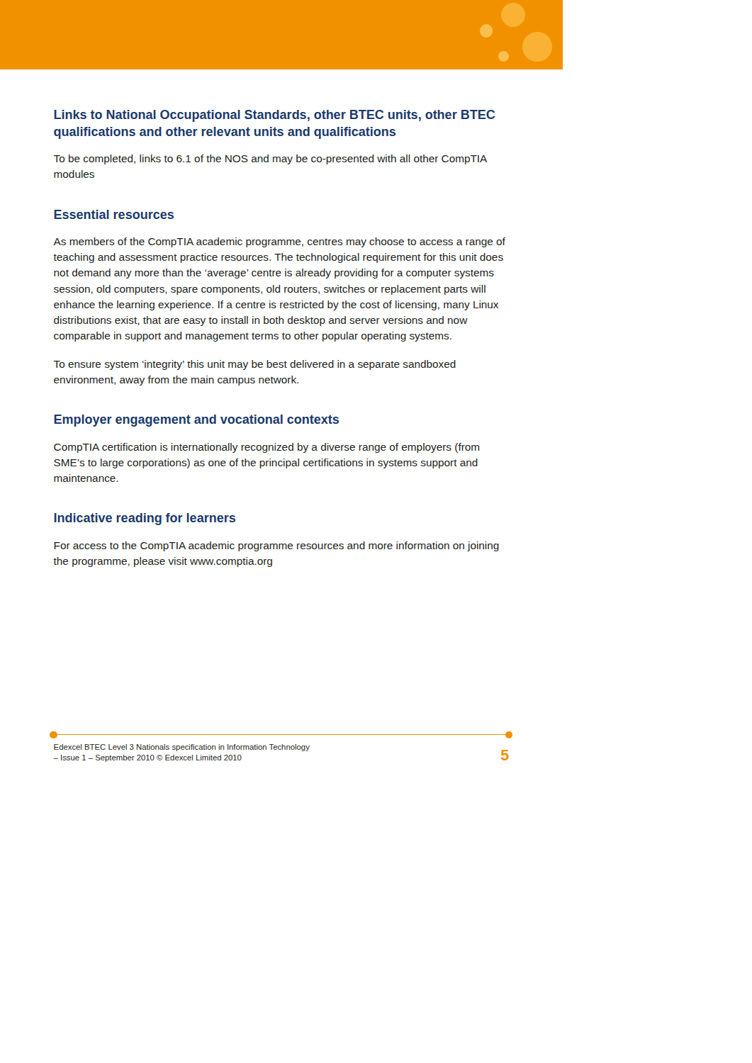Links to National Occupational Standards, other BTEC units, other BTEC qualifications and other relevant units and qualifications
To be completed, links to 6.1 of the NOS and may be co-presented with all other CompTIA modules
Essential resources
As members of the CompTIA academic programme, centres may choose to access a range of teaching and assessment practice resources. The technological requirement for this unit does not demand any more than the ‘average’ centre is already providing for a computer systems session, old computers, spare components, old routers, switches or replacement parts will enhance the learning experience. If a centre is restricted by the cost of licensing, many Linux distributions exist, that are easy to install in both desktop and server versions and now comparable in support and management terms to other popular operating systems.
To ensure system ‘integrity’ this unit may be best delivered in a separate sandboxed environment, away from the main campus network.
Employer engagement and vocational contexts
CompTIA certification is internationally recognized by a diverse range of employers (from SME’s to large corporations) as one of the principal certifications in systems support and maintenance.
Indicative reading for learners
For access to the CompTIA academic programme resources and more information on joining the programme, please visit www.comptia.org
Edexcel BTEC Level 3 Nationals specification in Information Technology
– Issue 1 – September 2010 © Edexcel Limited 2010
5